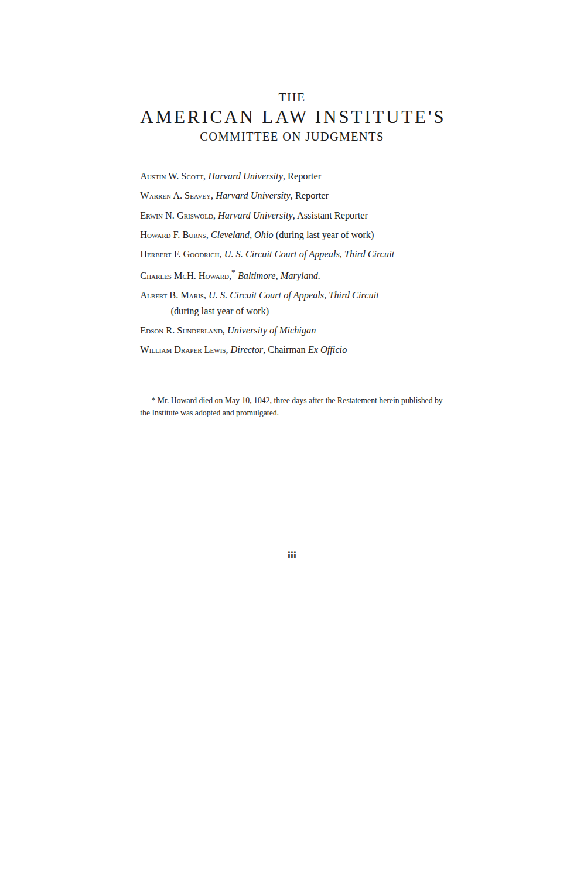THE
AMERICAN LAW INSTITUTE'S
COMMITTEE ON JUDGMENTS
Austin W. Scott, Harvard University, Reporter
Warren A. Seavey, Harvard University, Reporter
Erwin N. Griswold, Harvard University, Assistant Reporter
Howard F. Burns, Cleveland, Ohio (during last year of work)
Herbert F. Goodrich, U. S. Circuit Court of Appeals, Third Circuit
Charles McH. Howard,* Baltimore, Maryland.
Albert B. Maris, U. S. Circuit Court of Appeals, Third Circuit(during last year of work)
Edson R. Sunderland, University of Michigan
William Draper Lewis, Director, Chairman Ex Officio
* Mr. Howard died on May 10, 1042, three days after the Restatement herein published by the Institute was adopted and promulgated.
iii